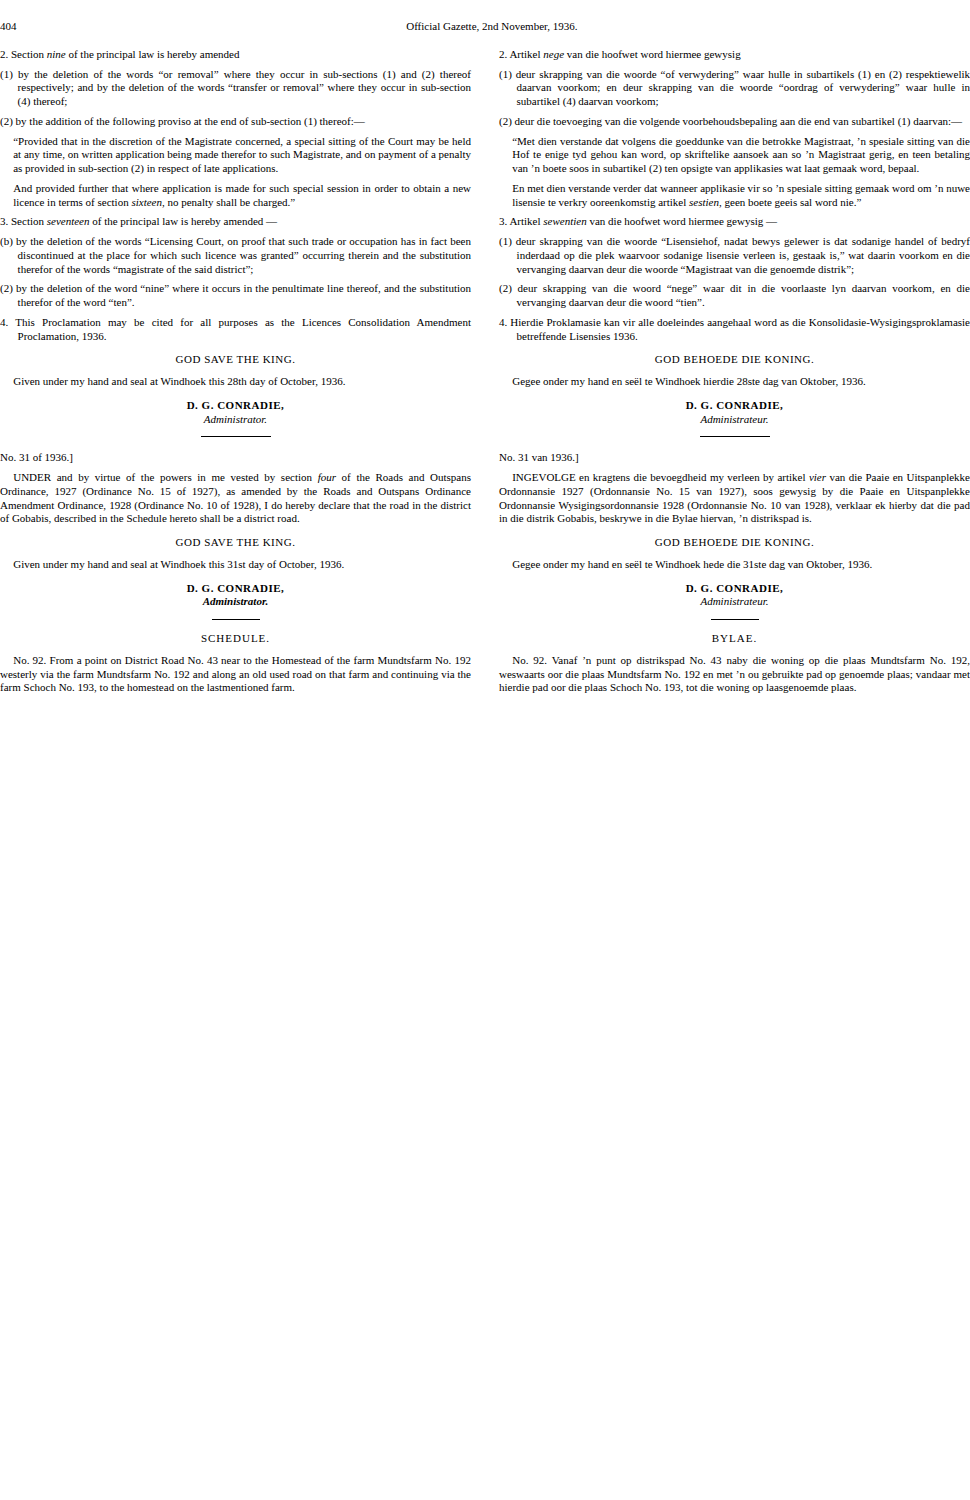404 Official Gazette, 2nd November, 1936.
2. Section nine of the principal law is hereby amended
(1) by the deletion of the words “or removal” where they occur in sub-sections (1) and (2) thereof respectively; and by the deletion of the words “transfer or removal” where they occur in sub-section (4) thereof;
(2) by the addition of the following proviso at the end of sub-section (1) thereof:—
“Provided that in the discretion of the Magistrate concerned, a special sitting of the Court may be held at any time, on written application being made therefor to such Magistrate, and on payment of a penalty as provided in sub-section (2) in respect of late applications.
And provided further that where application is made for such special session in order to obtain a new licence in terms of section sixteen, no penalty shall be charged.”
3. Section seventeen of the principal law is hereby amended —
(b) by the deletion of the words “Licensing Court, on proof that such trade or occupation has in fact been discontinued at the place for which such licence was granted” occurring therein and the substitution therefor of the words “magistrate of the said district”;
(2) by the deletion of the word “nine” where it occurs in the penultimate line thereof, and the substitution therefor of the word “ten”.
4. This Proclamation may be cited for all purposes as the Licences Consolidation Amendment Proclamation, 1936.
GOD SAVE THE KING.
Given under my hand and seal at Windhoek this 28th day of October, 1936.
D. G. CONRADIE,
Administrator.
No. 31 of 1936.]
UNDER and by virtue of the powers in me vested by section four of the Roads and Outspans Ordinance, 1927 (Ordinance No. 15 of 1927), as amended by the Roads and Outspans Ordinance Amendment Ordinance, 1928 (Ordinance No. 10 of 1928), I do hereby declare that the road in the district of Gobabis, described in the Schedule hereto shall be a district road.
GOD SAVE THE KING.
Given under my hand and seal at Windhoek this 31st day of October, 1936.
D. G. CONRADIE,
Administrator.
SCHEDULE.
No. 92. From a point on District Road No. 43 near to the Homestead of the farm Mundtsfarm No. 192 westerly via the farm Mundtsfarm No. 192 and along an old used road on that farm and continuing via the farm Schoch No. 193, to the homestead on the lastmentioned farm.
2. Artikel nege van die hoofwet word hiermee gewysig
(1) deur skrapping van die woorde “of verwydering” waar hulle in subartikels (1) en (2) respektiewelik daarvan voorkom; en deur skrapping van die woorde “oordrag of verwydering” waar hulle in subartikel (4) daarvan voorkom;
(2) deur die toevoeging van die volgende voorbehoudsbepaling aan die end van subartikel (1) daarvan:—
“Met dien verstande dat volgens die goeddunke van die betrokke Magistraat, ’n spesiale sitting van die Hof te enige tyd gehou kan word, op skriftelike aansoek aan so ’n Magistraat gerig, en teen betaling van ’n boete soos in subartikel (2) ten opsigte van applikasies wat laat gemaak word, bepaal.
En met dien verstande verder dat wanneer applikasie vir so ’n spesiale sitting gemaak word om ’n nuwe lisensie te verkry ooreenkomstig artikel sestien, geen boete geeis sal word nie.”
3. Artikel sewentien van die hoofwet word hiermee gewysig —
(1) deur skrapping van die woorde “Lisensiehof, nadat bewys gelewer is dat sodanige handel of bedryf inderdaad op die plek waarvoor sodanige lisensie verleen is, gestaak is,” wat daarin voorkom en die vervanging daarvan deur die woorde “Magistraat van die genoemde distrik”;
(2) deur skrapping van die woord “nege” waar dit in die voorlaaste lyn daarvan voorkom, en die vervanging daarvan deur die woord “tien”.
4. Hierdie Proklamasie kan vir alle doeleindes aangehaal word as die Konsolidasie-Wysigingsproklamasie betreffende Lisensies 1936.
GOD BEHOEDE DIE KONING.
Gegee onder my hand en seël te Windhoek hierdie 28ste dag van Oktober, 1936.
D. G. CONRADIE,
Administrateur.
No. 31 van 1936.]
INGEVOLGE en kragtens die bevoegdheid my verleen by artikel vier van die Paaie en Uitspanplekke Ordonnansie 1927 (Ordonnansie No. 15 van 1927), soos gewysig by die Paaie en Uitspanplekke Ordonnansie Wysigingsordonnansie 1928 (Ordonnansie No. 10 van 1928), verklaar ek hierby dat die pad in die distrik Gobabis, beskrywe in die Bylae hiervan, ’n distrikspad is.
GOD BEHOEDE DIE KONING.
Gegee onder my hand en seël te Windhoek hede die 31ste dag van Oktober, 1936.
D. G. CONRADIE,
Administrateur.
BYLAE.
No. 92. Vanaf ’n punt op distrikspad No. 43 naby die woning op die plaas Mundtsfarm No. 192, weswaarts oor die plaas Mundtsfarm No. 192 en met ’n ou gebruikte pad op genoemde plaas; vandaar met hierdie pad oor die plaas Schoch No. 193, tot die woning op laasgenoemde plaas.